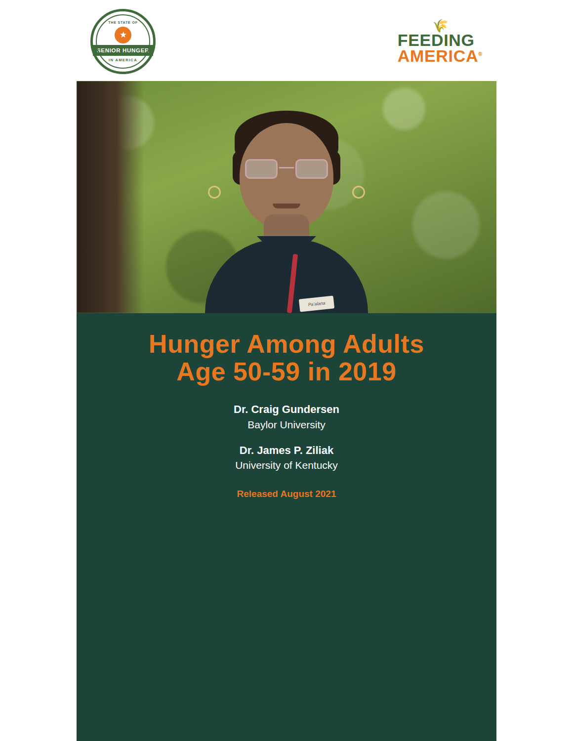The State of
★
Senior Hunger
In America
🌾
FEEDING
AMERICA®
Paʻalana
Hunger Among Adults
Age 50-59 in 2019
Dr. Craig Gundersen
Baylor University
Dr. James P. Ziliak
University of Kentucky
Released August 2021